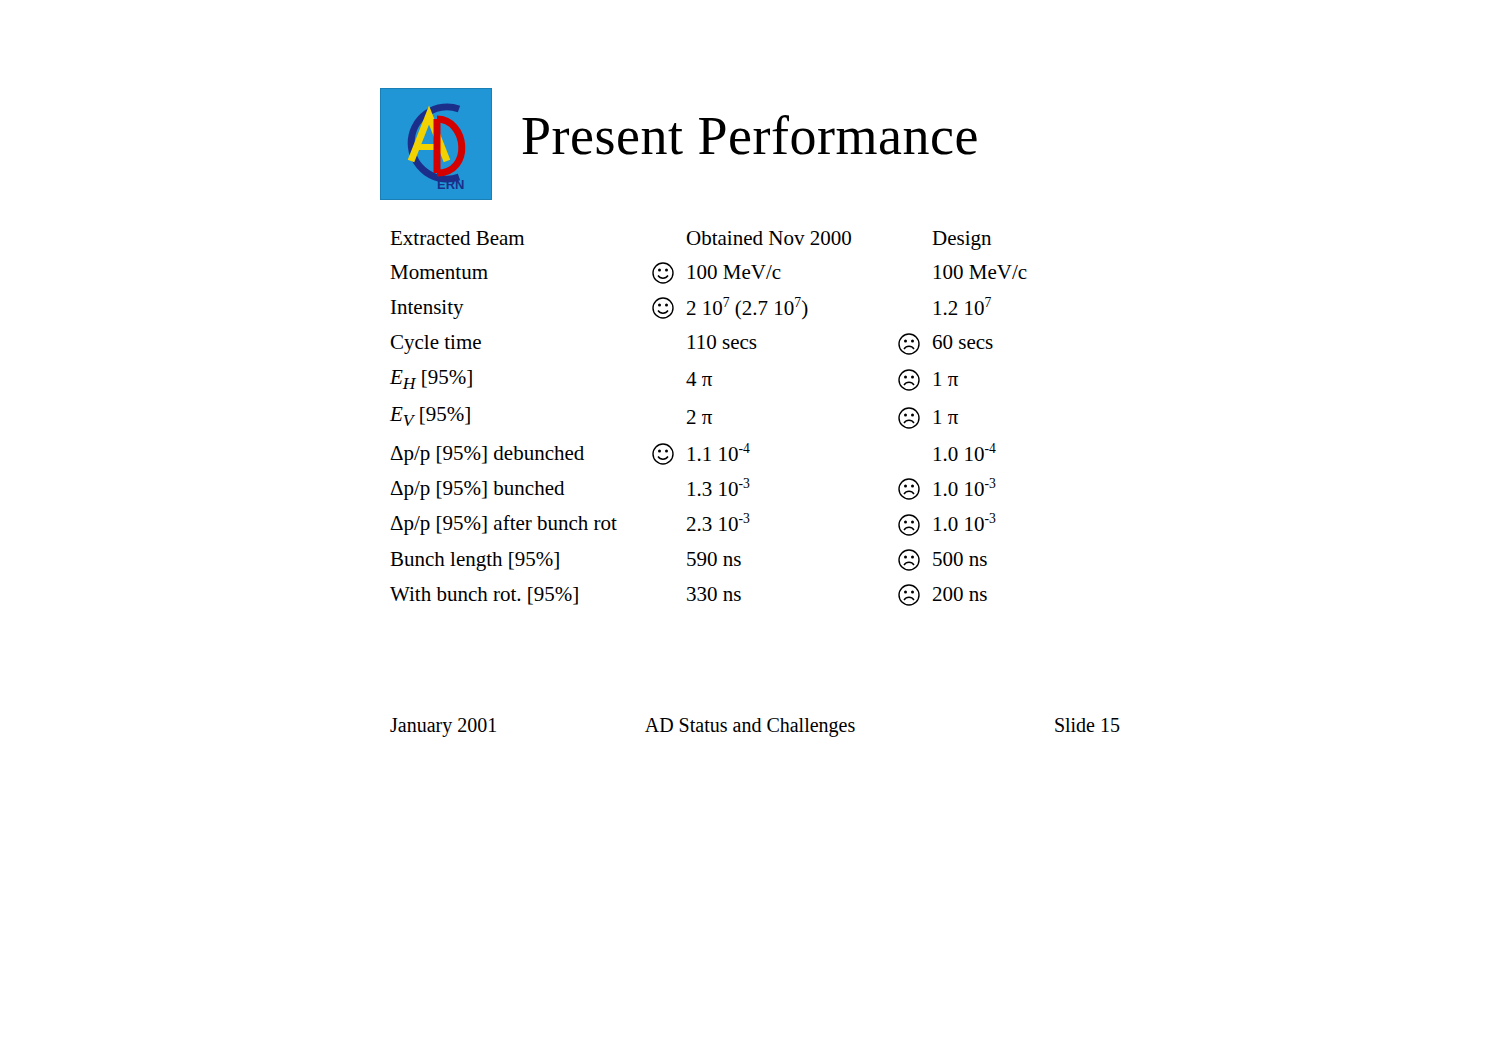ERN
Present Performance
| Extracted Beam | | Obtained Nov 2000 | | Design |
| Momentum | | 100 MeV/c | | 100 MeV/c |
| Intensity | | 2 10 7 (2.7 10 7 ) | | 1.2 10 7 |
| Cycle time | | 110 secs | | 60 secs |
| E H [95%] | | 4 π | | 1 π |
| E V [95%] | | 2 π | | 1 π |
| Δp/p [95%] debunched | | 1.1 10 -4 | | 1.0 10 -4 |
| Δp/p [95%] bunched | | 1.3 10 -3 | | 1.0 10 -3 |
| Δp/p [95%] after bunch rot | | 2.3 10 -3 | | 1.0 10 -3 |
| Bunch length [95%] | | 590 ns | | 500 ns |
| With bunch rot. [95%] | | 330 ns | | 200 ns |
January 2001 AD Status and Challenges Slide 15